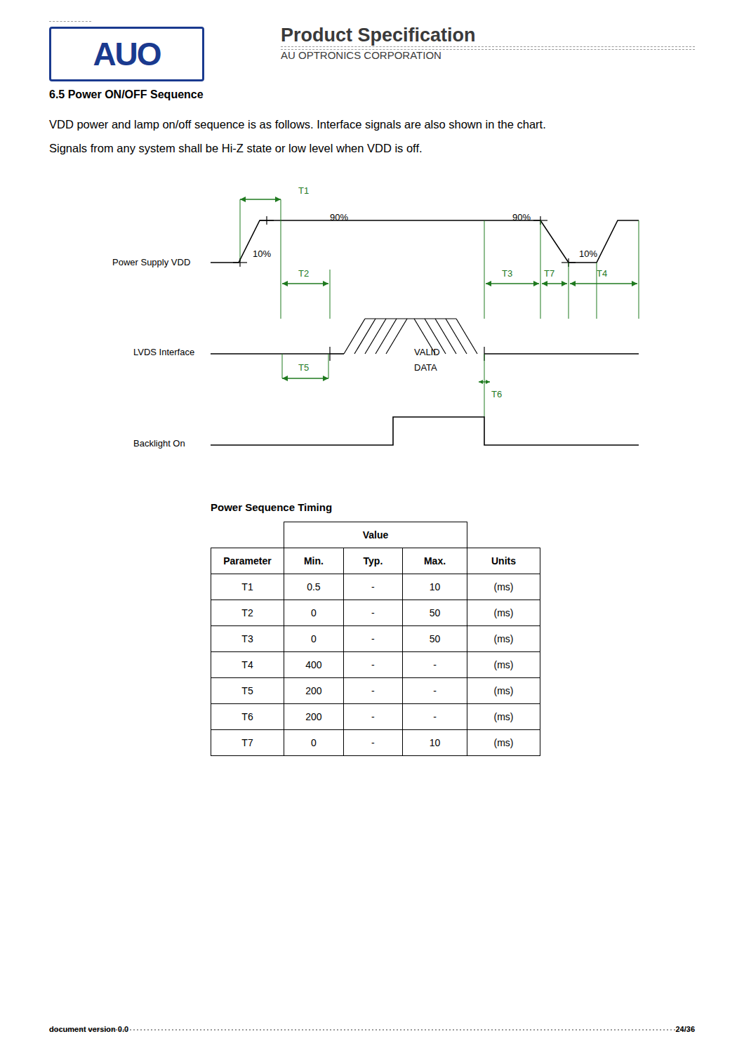AUO
Product Specification
AU OPTRONICS CORPORATION
6.5 Power ON/OFF Sequence
VDD power and lamp on/off sequence is as follows. Interface signals are also shown in the chart.
Signals from any system shall be Hi-Z state or low level when VDD is off.
T1
90%
90%
10%
10%
Power Supply VDD
T2
T3
T7
T4
LVDS Interface
T5
VALID
DATA
T6
Backlight On
Power Sequence Timing
| | Value | |
| Parameter | Min. | Typ. | Max. | Units |
| T1 | 0.5 | - | 10 | (ms) |
| T2 | 0 | - | 50 | (ms) |
| T3 | 0 | - | 50 | (ms) |
| T4 | 400 | - | - | (ms) |
| T5 | 200 | - | - | (ms) |
| T6 | 200 | - | - | (ms) |
| T7 | 0 | - | 10 | (ms) |
document version 0.0 24/36